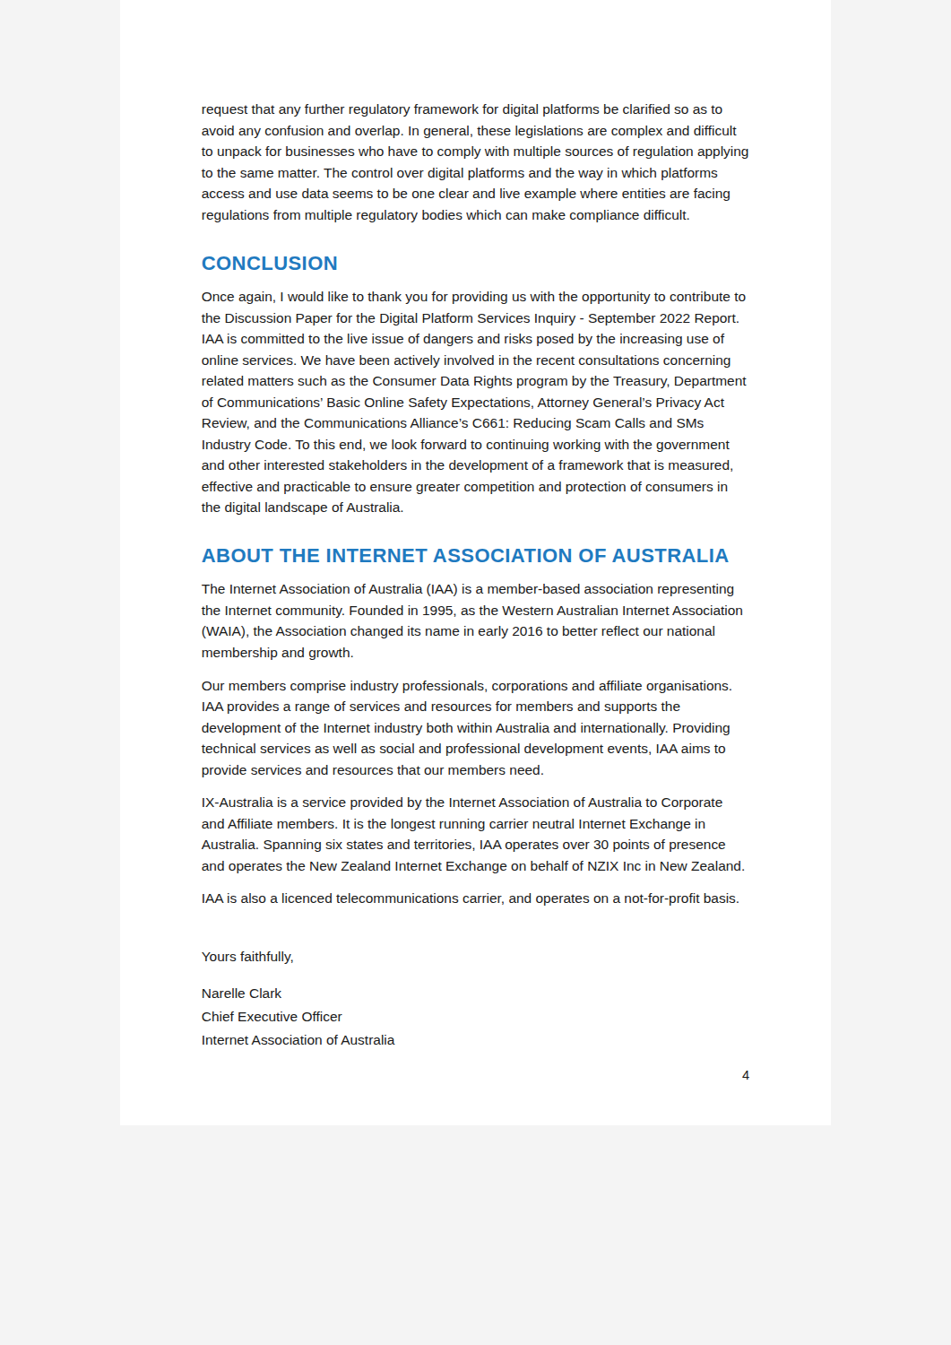request that any further regulatory framework for digital platforms be clarified so as to avoid any confusion and overlap. In general, these legislations are complex and difficult to unpack for businesses who have to comply with multiple sources of regulation applying to the same matter. The control over digital platforms and the way in which platforms access and use data seems to be one clear and live example where entities are facing regulations from multiple regulatory bodies which can make compliance difficult.
Conclusion
Once again, I would like to thank you for providing us with the opportunity to contribute to the Discussion Paper for the Digital Platform Services Inquiry - September 2022 Report. IAA is committed to the live issue of dangers and risks posed by the increasing use of online services. We have been actively involved in the recent consultations concerning related matters such as the Consumer Data Rights program by the Treasury, Department of Communications’ Basic Online Safety Expectations, Attorney General’s Privacy Act Review, and the Communications Alliance’s C661: Reducing Scam Calls and SMs Industry Code. To this end, we look forward to continuing working with the government and other interested stakeholders in the development of a framework that is measured, effective and practicable to ensure greater competition and protection of consumers in the digital landscape of Australia.
About the Internet Association of Australia
The Internet Association of Australia (IAA) is a member-based association representing the Internet community. Founded in 1995, as the Western Australian Internet Association (WAIA), the Association changed its name in early 2016 to better reflect our national membership and growth.
Our members comprise industry professionals, corporations and affiliate organisations. IAA provides a range of services and resources for members and supports the development of the Internet industry both within Australia and internationally. Providing technical services as well as social and professional development events, IAA aims to provide services and resources that our members need.
IX-Australia is a service provided by the Internet Association of Australia to Corporate and Affiliate members. It is the longest running carrier neutral Internet Exchange in Australia. Spanning six states and territories, IAA operates over 30 points of presence and operates the New Zealand Internet Exchange on behalf of NZIX Inc in New Zealand.
IAA is also a licenced telecommunications carrier, and operates on a not-for-profit basis.
Yours faithfully,
Narelle Clark
Chief Executive Officer
Internet Association of Australia
4